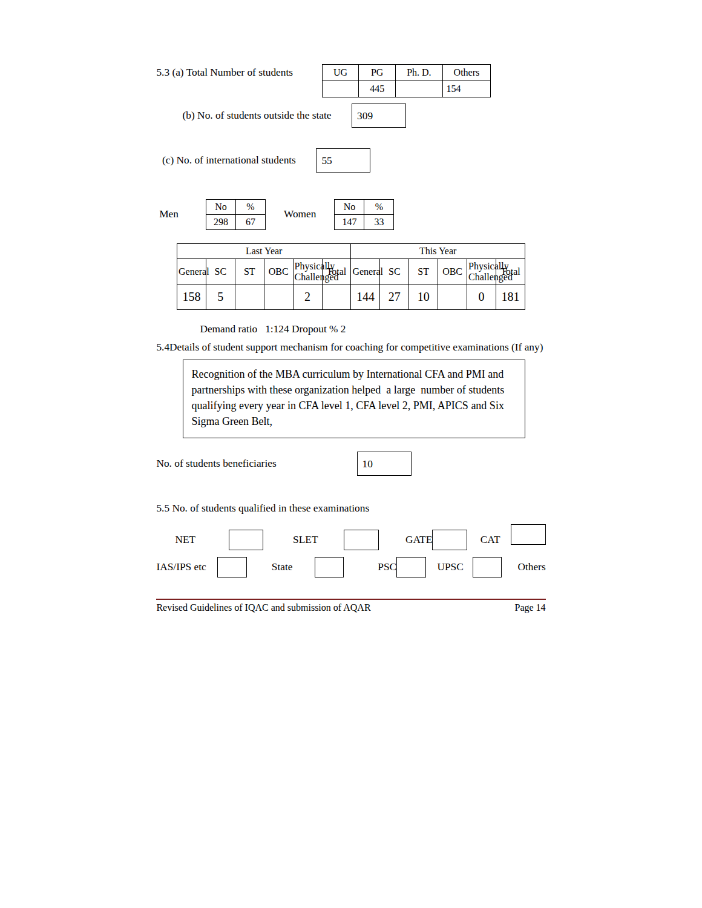5.3 (a) Total Number of students
| UG | PG | Ph. D. | Others |
| | 445 | | 154 |
(b) No. of students outside the state
309
(c) No. of international students
55
Men
| No | % |
| 298 | 67 |
Women
| No | % |
| 147 | 33 |
| Last Year | This Year |
| General | SC | ST | OBC | Physically Challenged | Total | General | SC | ST | OBC | Physically Challenged | Total |
| 158 | 5 | | | 2 | | 144 | 27 | 10 | | 0 | 181 |
Demand ratio 1:124 Dropout % 2
5.4Details of student support mechanism for coaching for competitive examinations (If any)
Recognition of the MBA curriculum by International CFA and PMI and partnerships with these organization helped a large number of students qualifying every year in CFA level 1, CFA level 2, PMI, APICS and Six Sigma Green Belt,
No. of students beneficiaries
10
5.5 No. of students qualified in these examinations
NET
SLET
GATE
CAT
IAS/IPS etc
State
PSC
UPSC
Others
Revised Guidelines of IQAC and submission of AQAR
Page 14